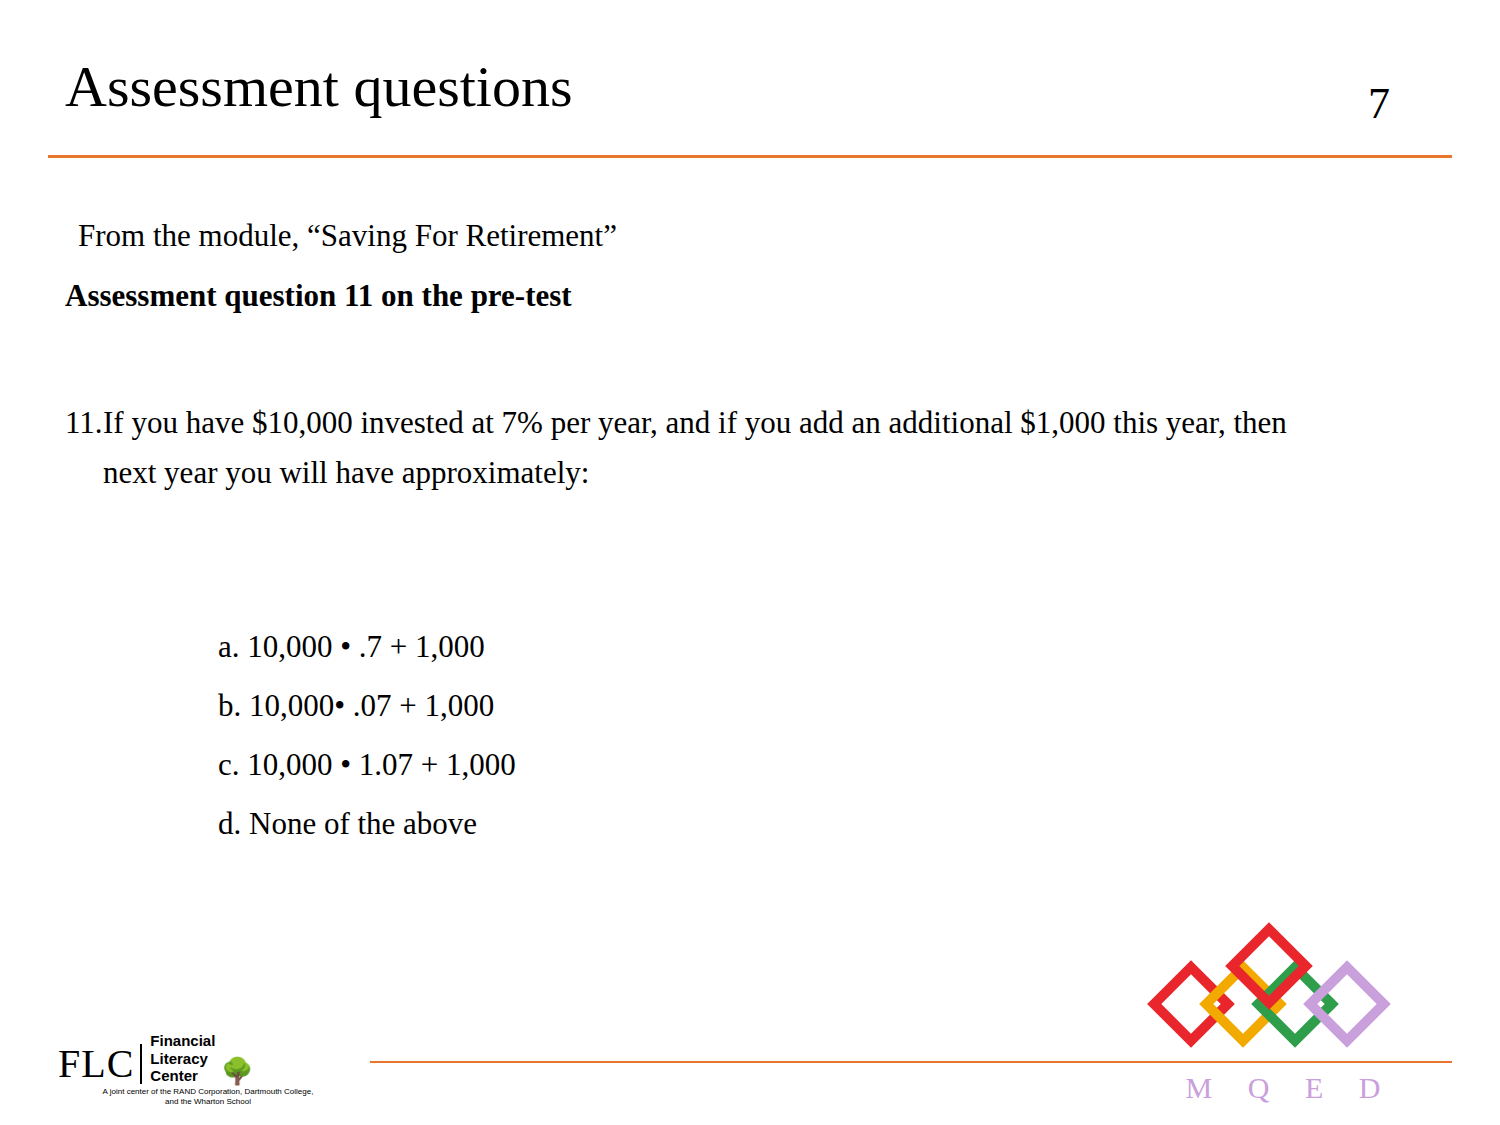Assessment questions
7
From the module, “Saving For Retirement”
Assessment question 11 on the pre-test
11. If you have $10,000 invested at 7% per year, and if you add an additional $1,000 this year, then next year you will have approximately:
a. 10,000 • .7 + 1,000
b. 10,000• .07 + 1,000
c. 10,000 • 1.07 + 1,000
d. None of the above
FLC
Financial
Literacy
Center
🌳
A joint center of the RAND Corporation, Dartmouth College,
and the Wharton School
C
C
C
C
C
M Q E D